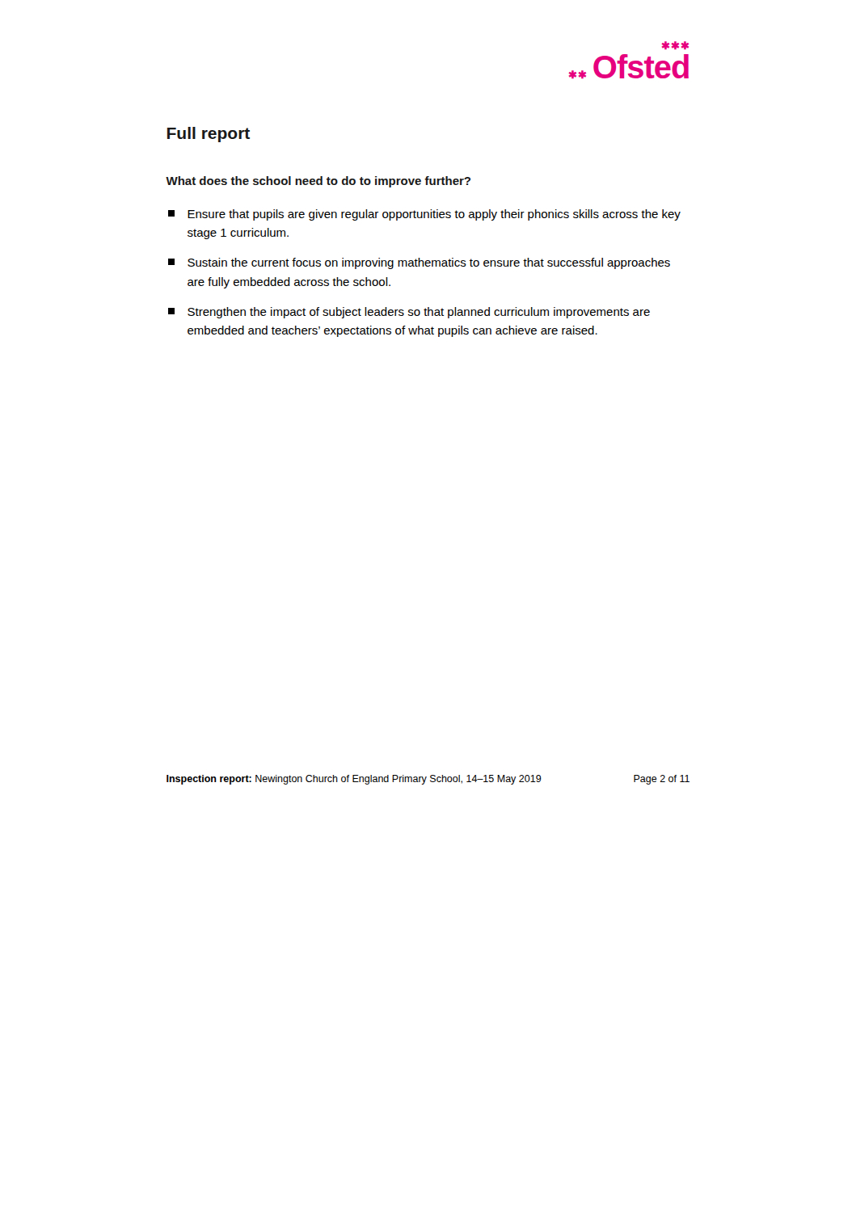✱✱✱
✱✱Ofsted
Full report
What does the school need to do to improve further?
Ensure that pupils are given regular opportunities to apply their phonics skills across the key stage 1 curriculum.
Sustain the current focus on improving mathematics to ensure that successful approaches are fully embedded across the school.
Strengthen the impact of subject leaders so that planned curriculum improvements are embedded and teachers’ expectations of what pupils can achieve are raised.
Inspection report: Newington Church of England Primary School, 14–15 May 2019
Page 2 of 11